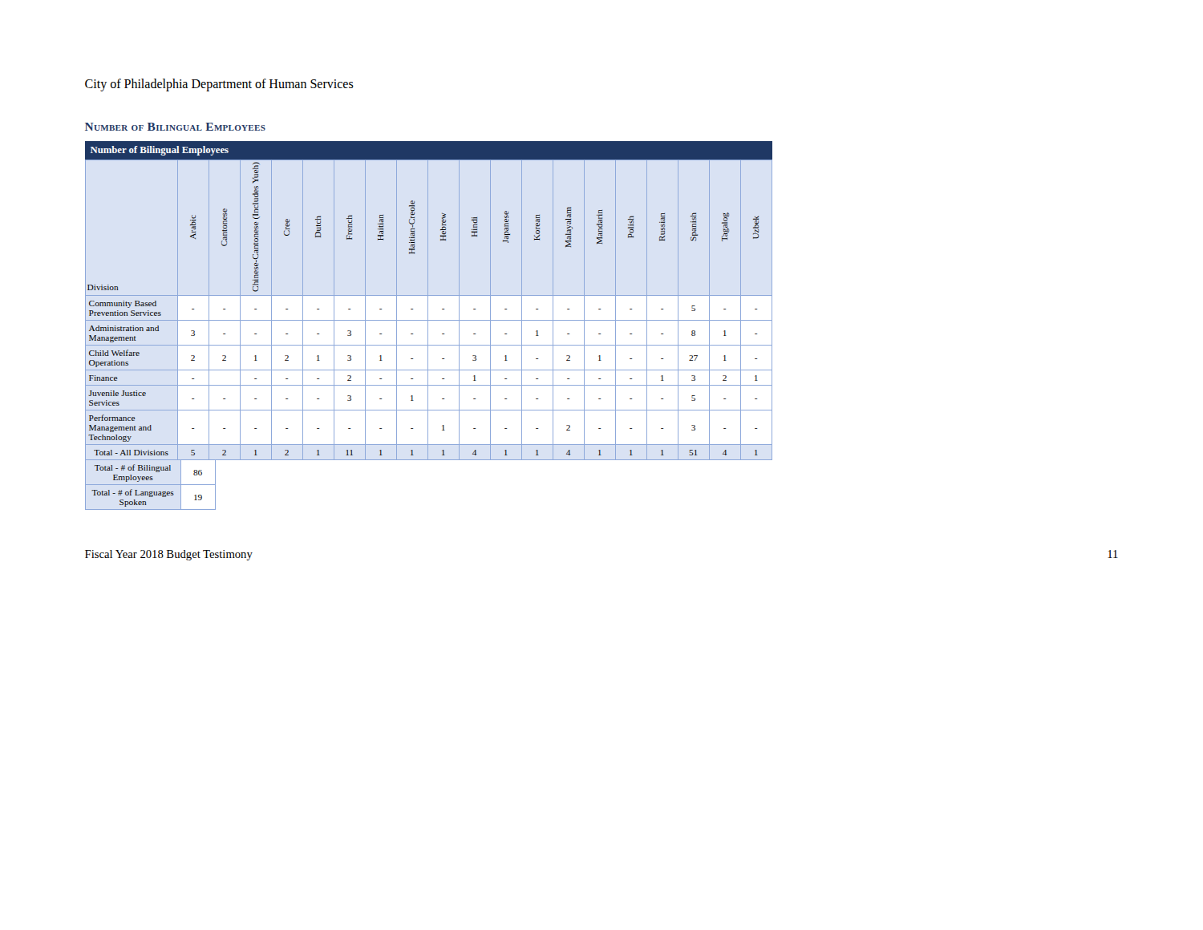City of Philadelphia Department of Human Services
Number of Bilingual Employees
Number of Bilingual Employees
| Division | Arabic | Cantonese | Chinese-Cantonese (Includes Yueh) | Cree | Dutch | French | Haitian | Haitian-Creole | Hebrew | Hindi | Japanese | Korean | Malayalam | Mandarin | Polish | Russian | Spanish | Tagalog | Uzbek |
| --- | --- | --- | --- | --- | --- | --- | --- | --- | --- | --- | --- | --- | --- | --- | --- | --- | --- | --- | --- |
| Community Based Prevention Services | - | - | - | - | - | - | - | - | - | - | - | - | - | - | - | - | 5 | - | - |
| Administration and Management | 3 | - | - | - | - | 3 | - | - | - | - | - | 1 | - | - | - | - | 8 | 1 | - |
| Child Welfare Operations | 2 | 2 | 1 | 2 | 1 | 3 | 1 | - | - | 3 | 1 | - | 2 | 1 | - | - | 27 | 1 | - |
| Finance | - | | - | - | - | 2 | - | - | - | 1 | - | - | - | - | - | 1 | 3 | 2 | 1 |
| Juvenile Justice Services | - | - | - | - | - | 3 | - | 1 | - | - | - | - | - | - | - | - | 5 | - | - |
| Performance Management and Technology | - | - | - | - | - | - | - | - | 1 | - | - | - | 2 | - | - | - | 3 | - | - |
| Total - All Divisions | 5 | 2 | 1 | 2 | 1 | 11 | 1 | 1 | 1 | 4 | 1 | 1 | 4 | 1 | 1 | 1 | 51 | 4 | 1 |
| Total - # of Bilingual Employees | 86 |
| Total - # of Languages Spoken | 19 |
Fiscal Year 2018 Budget Testimony 11